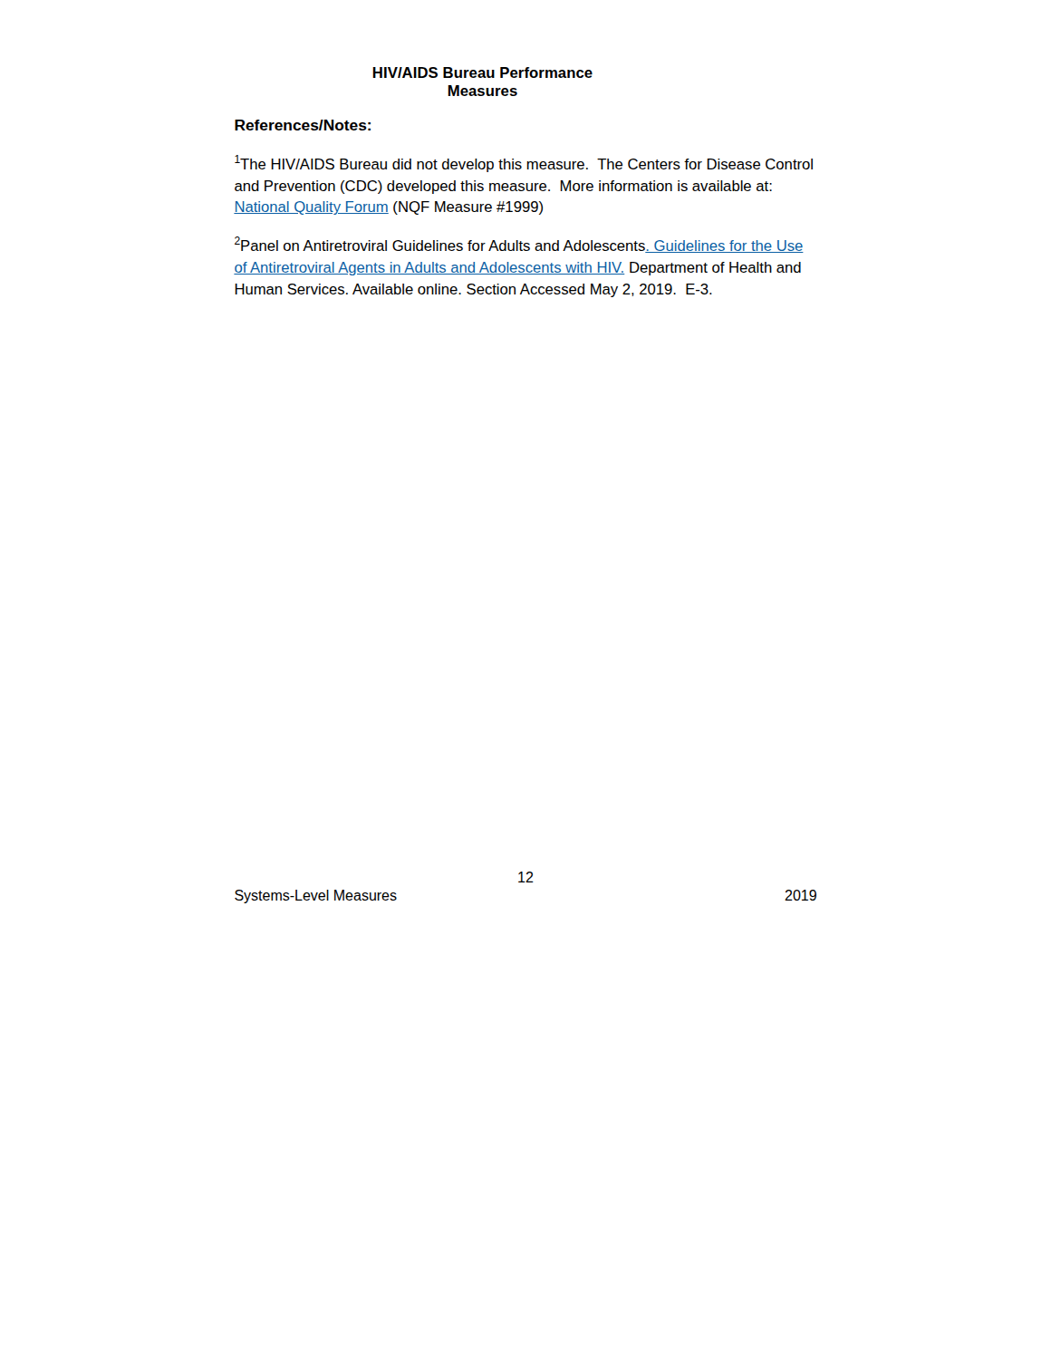HIV/AIDS Bureau Performance Measures
References/Notes:
1The HIV/AIDS Bureau did not develop this measure. The Centers for Disease Control and Prevention (CDC) developed this measure. More information is available at: National Quality Forum (NQF Measure #1999)
2Panel on Antiretroviral Guidelines for Adults and Adolescents. Guidelines for the Use of Antiretroviral Agents in Adults and Adolescents with HIV. Department of Health and Human Services. Available online. Section Accessed May 2, 2019. E-3.
12
Systems-Level Measures
2019